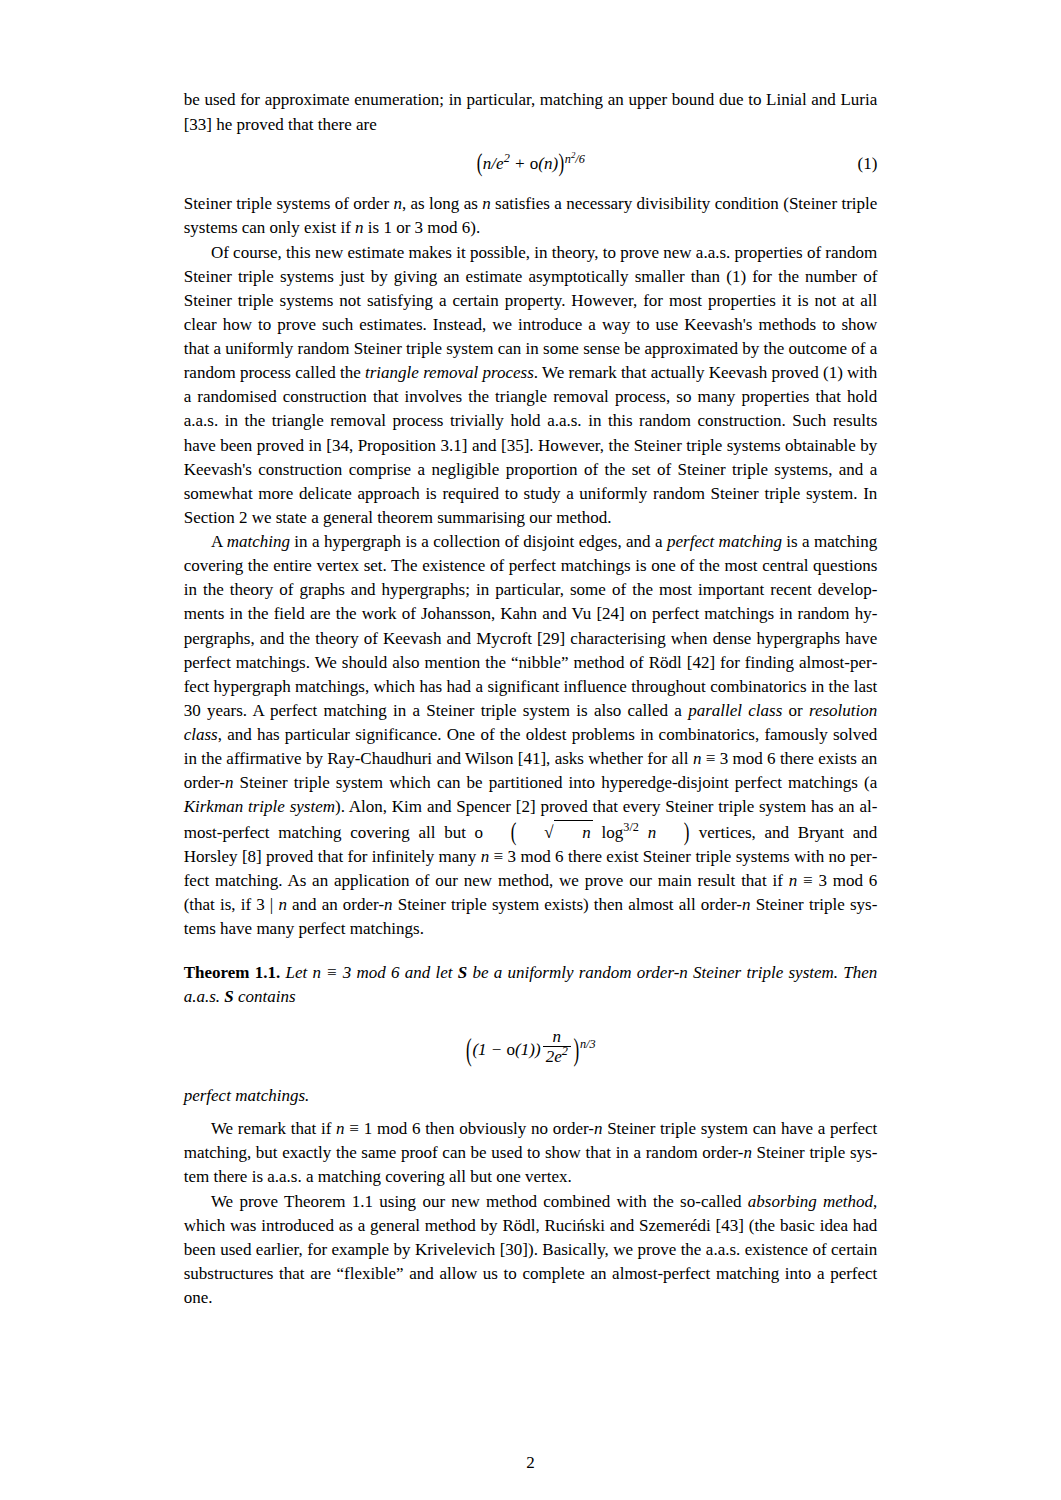be used for approximate enumeration; in particular, matching an upper bound due to Linial and Luria [33] he proved that there are
(n/e2 + o(n))n2/6 (1)
Steiner triple systems of order n, as long as n satisfies a necessary divisibility condition (Steiner triple systems can only exist if n is 1 or 3 mod 6).
Of course, this new estimate makes it possible, in theory, to prove new a.a.s. properties of random Steiner triple systems just by giving an estimate asymptotically smaller than (1) for the number of Steiner triple systems not satisfying a certain property. However, for most properties it is not at all clear how to prove such estimates. Instead, we introduce a way to use Keevash's methods to show that a uniformly random Steiner triple system can in some sense be approximated by the outcome of a random process called the triangle removal process. We remark that actually Keevash proved (1) with a randomised construction that involves the triangle removal process, so many properties that hold a.a.s. in the triangle removal process trivially hold a.a.s. in this random construction. Such results have been proved in [34, Proposition 3.1] and [35]. However, the Steiner triple systems obtainable by Keevash's construction comprise a negligible proportion of the set of Steiner triple systems, and a somewhat more delicate approach is required to study a uniformly random Steiner triple system. In Section 2 we state a general theorem summarising our method.
A matching in a hypergraph is a collection of disjoint edges, and a perfect matching is a matching covering the entire vertex set. The existence of perfect matchings is one of the most central questions in the theory of graphs and hypergraphs; in particular, some of the most important recent developments in the field are the work of Johansson, Kahn and Vu [24] on perfect matchings in random hypergraphs, and the theory of Keevash and Mycroft [29] characterising when dense hypergraphs have perfect matchings. We should also mention the “nibble” method of Rödl [42] for finding almost-perfect hypergraph matchings, which has had a significant influence throughout combinatorics in the last 30 years. A perfect matching in a Steiner triple system is also called a parallel class or resolution class, and has particular significance. One of the oldest problems in combinatorics, famously solved in the affirmative by Ray-Chaudhuri and Wilson [41], asks whether for all n ≡ 3 mod 6 there exists an order-n Steiner triple system which can be partitioned into hyperedge-disjoint perfect matchings (a Kirkman triple system). Alon, Kim and Spencer [2] proved that every Steiner triple system has an almost-perfect matching covering all but o(√n log3/2 n) vertices, and Bryant and Horsley [8] proved that for infinitely many n ≡ 3 mod 6 there exist Steiner triple systems with no perfect matching. As an application of our new method, we prove our main result that if n ≡ 3 mod 6 (that is, if 3 | n and an order-n Steiner triple system exists) then almost all order-n Steiner triple systems have many perfect matchings.
Theorem 1.1. Let n ≡ 3 mod 6 and let S be a uniformly random order-n Steiner triple system. Then a.a.s. S contains
((1 − o(1))n 2e2)n/3
perfect matchings.
We remark that if n ≡ 1 mod 6 then obviously no order-n Steiner triple system can have a perfect matching, but exactly the same proof can be used to show that in a random order-n Steiner triple system there is a.a.s. a matching covering all but one vertex.
We prove Theorem 1.1 using our new method combined with the so-called absorbing method, which was introduced as a general method by Rödl, Ruciński and Szemerédi [43] (the basic idea had been used earlier, for example by Krivelevich [30]). Basically, we prove the a.a.s. existence of certain substructures that are “flexible” and allow us to complete an almost-perfect matching into a perfect one.
2